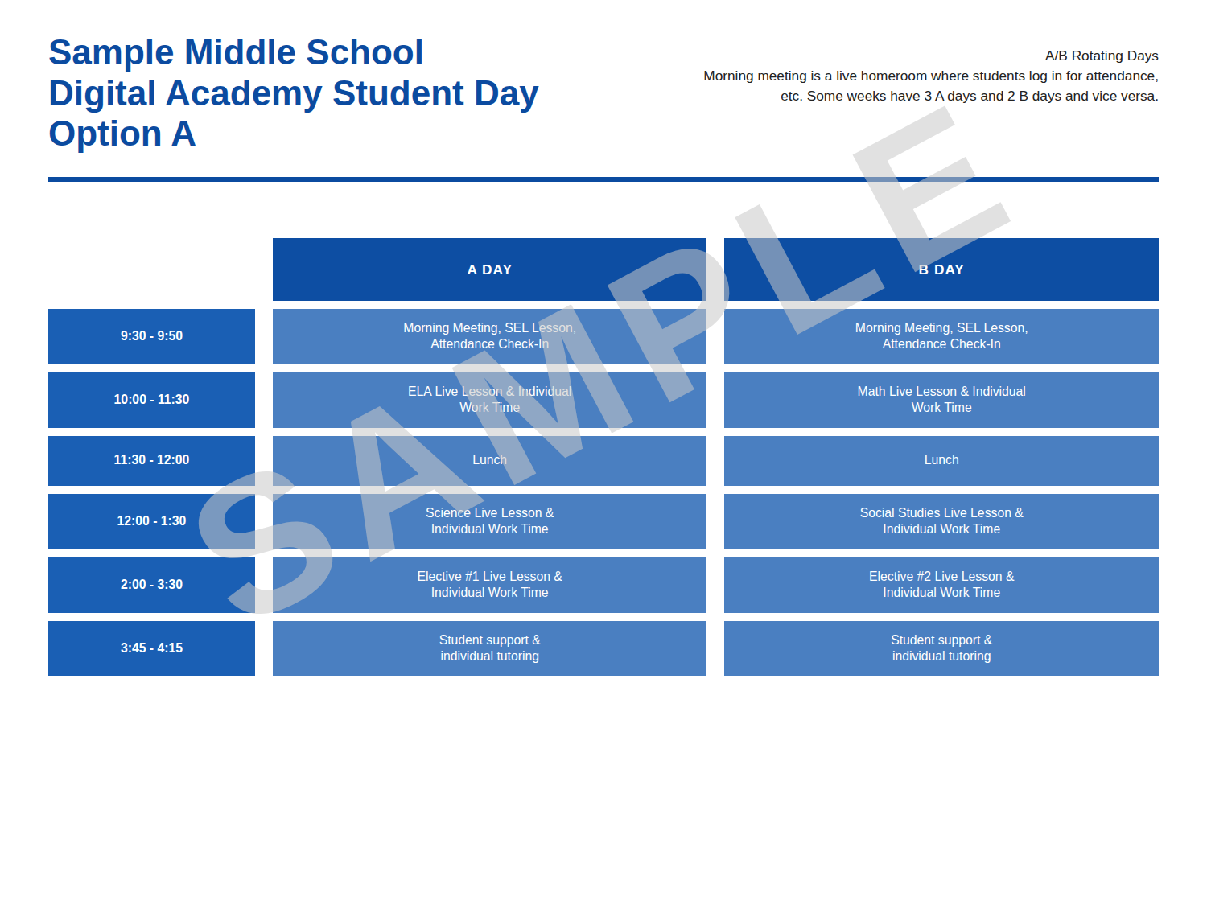SAMPLE
Sample Middle School
Digital Academy Student Day
Option A
A/B Rotating Days
Morning meeting is a live homeroom where students log in for attendance, etc. Some weeks have 3 A days and 2 B days and vice versa.
A DAY
B DAY
9:30 - 9:50
Morning Meeting, SEL Lesson,
Attendance Check-In
Morning Meeting, SEL Lesson,
Attendance Check-In
10:00 - 11:30
ELA Live Lesson & Individual
Work Time
Math Live Lesson & Individual
Work Time
11:30 - 12:00
Lunch
Lunch
12:00 - 1:30
Science Live Lesson &
Individual Work Time
Social Studies Live Lesson &
Individual Work Time
2:00 - 3:30
Elective #1 Live Lesson &
Individual Work Time
Elective #2 Live Lesson &
Individual Work Time
3:45 - 4:15
Student support &
individual tutoring
Student support &
individual tutoring